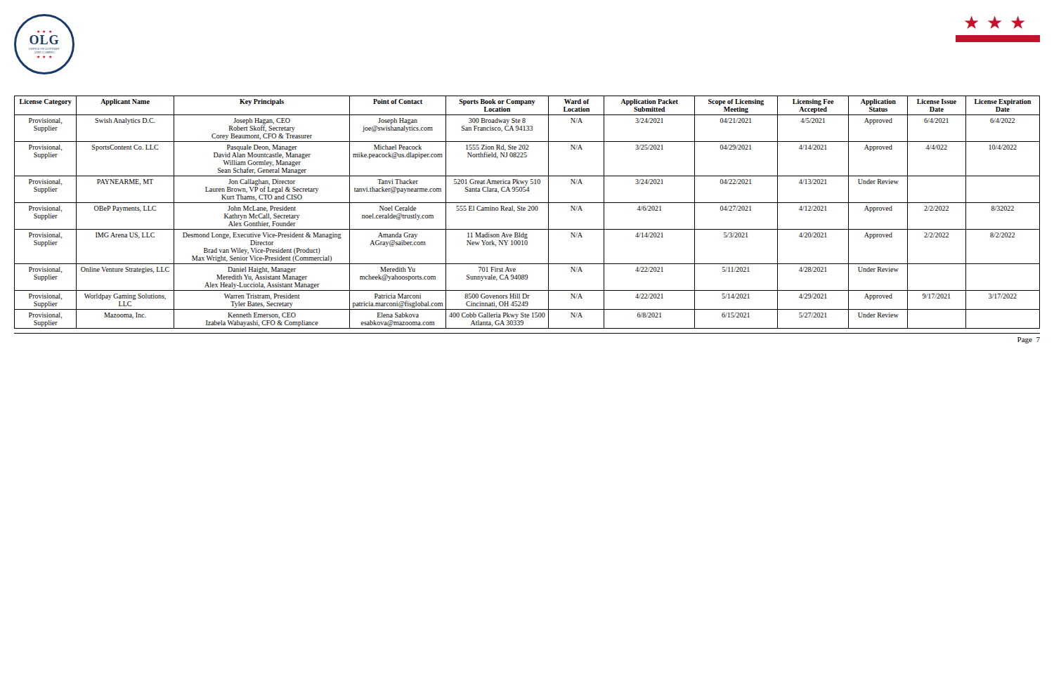★ ★ ★
OLG
Office of Lottery
and Gaming
★ ★ ★
★★★
| License Category | Applicant Name | Key Principals | Point of Contact | Sports Book or Company Location | Ward of Location | Application Packet Submitted | Scope of Licensing Meeting | Licensing Fee Accepted | Application Status | License Issue Date | License Expiration Date |
| --- | --- | --- | --- | --- | --- | --- | --- | --- | --- | --- | --- |
| Provisional, Supplier | Swish Analytics D.C. | Joseph Hagan, CEO Robert Skoff, Secretary Corey Beaumont, CFO & Treasurer | Joseph Hagan joe@swishanalytics.com | 300 Broadway Ste 8 San Francisco, CA 94133 | N/A | 3/24/2021 | 04/21/2021 | 4/5/2021 | Approved | 6/4/2021 | 6/4/2022 |
| Provisional, Supplier | SportsContent Co. LLC | Pasquale Deon, Manager David Alan Mountcastle, Manager William Gormley, Manager Sean Schafer, General Manager | Michael Peacock mike.peacock@us.dlapiper.com | 1555 Zion Rd, Ste 202 Northfield, NJ 08225 | N/A | 3/25/2021 | 04/29/2021 | 4/14/2021 | Approved | 4/4/022 | 10/4/2022 |
| Provisional, Supplier | PAYNEARME, MT | Jon Callaghan, Director Lauren Brown, VP of Legal & Secretary Kurt Thams, CTO and CISO | Tanvi Thacker tanvi.thacker@paynearme.com | 5201 Great America Pkwy 510 Santa Clara, CA 95054 | N/A | 3/24/2021 | 04/22/2021 | 4/13/2021 | Under Review | | |
| Provisional, Supplier | OBeP Payments, LLC | John McLane, President Kathryn McCall, Secretary Alex Gonthier, Founder | Noel Ceralde noel.ceralde@trustly.com | 555 El Camino Real, Ste 200 | N/A | 4/6/2021 | 04/27/2021 | 4/12/2021 | Approved | 2/2/2022 | 8/32022 |
| Provisional, Supplier | IMG Arena US, LLC | Desmond Longe, Executive Vice-President & Managing Director Brad van Wiley, Vice-President (Product) Max Wright, Senior Vice-President (Commercial) | Amanda Gray AGray@saiber.com | 11 Madison Ave Bldg New York, NY 10010 | N/A | 4/14/2021 | 5/3/2021 | 4/20/2021 | Approved | 2/2/2022 | 8/2/2022 |
| Provisional, Supplier | Online Venture Strategies, LLC | Daniel Haight, Manager Meredith Yu, Assistant Manager Alex Healy-Lucciola, Assistant Manager | Meredith Yu mcheek@yahoosports.com | 701 First Ave Sunnyvale, CA 94089 | N/A | 4/22/2021 | 5/11/2021 | 4/28/2021 | Under Review | | |
| Provisional, Supplier | Worldpay Gaming Solutions, LLC | Warren Tristram, President Tyler Bates, Secretary | Patricia Marconi patricia.marconi@fisglobal.com | 8500 Govenors Hill Dr Cincinnati, OH 45249 | N/A | 4/22/2021 | 5/14/2021 | 4/29/2021 | Approved | 9/17/2021 | 3/17/2022 |
| Provisional, Supplier | Mazooma, Inc. | Kenneth Emerson, CEO Izabela Wabayashi, CFO & Compliance | Elena Sabkova esabkova@mazooma.com | 400 Cobb Galleria Pkwy Ste 1500 Atlanta, GA 30339 | N/A | 6/8/2021 | 6/15/2021 | 5/27/2021 | Under Review | | |
Page 7